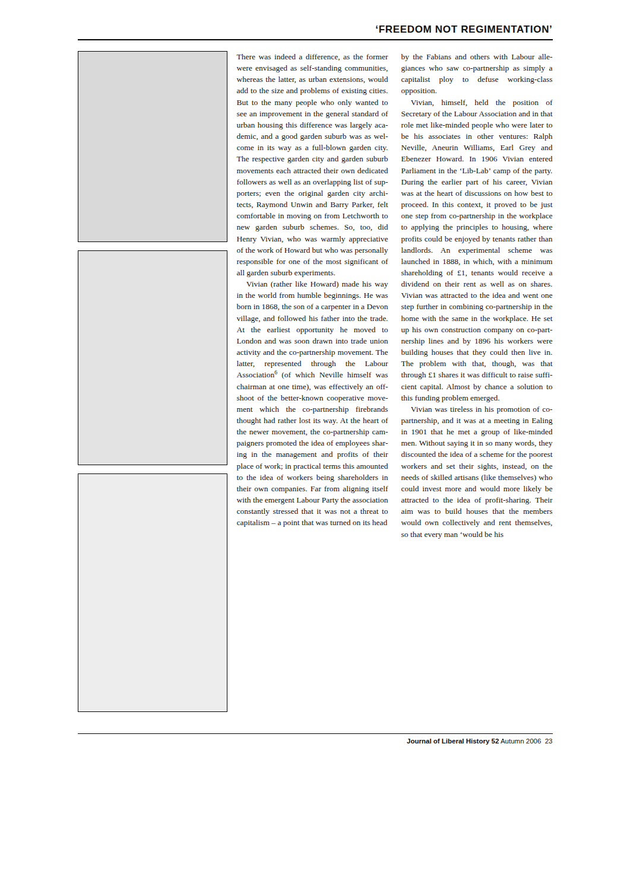‘Freedom not Regimentation’
There was indeed a difference, as the former were envisaged as self-standing communities, whereas the latter, as urban extensions, would add to the size and problems of existing cities. But to the many people who only wanted to see an improvement in the general standard of urban housing this difference was largely academic, and a good garden suburb was as welcome in its way as a full-blown garden city. The respective garden city and garden suburb movements each attracted their own dedicated followers as well as an overlapping list of supporters; even the original garden city architects, Raymond Unwin and Barry Parker, felt comfortable in moving on from Letchworth to new garden suburb schemes. So, too, did Henry Vivian, who was warmly appreciative of the work of Howard but who was personally responsible for one of the most significant of all garden suburb experiments.
Vivian (rather like Howard) made his way in the world from humble beginnings. He was born in 1868, the son of a carpenter in a Devon village, and followed his father into the trade. At the earliest opportunity he moved to London and was soon drawn into trade union activity and the co-partnership movement. The latter, represented through the Labour Association6 (of which Neville himself was chairman at one time), was effectively an offshoot of the better-known cooperative movement which the co-partnership firebrands thought had rather lost its way. At the heart of the newer movement, the co-partnership campaigners promoted the idea of employees sharing in the management and profits of their place of work; in practical terms this amounted to the idea of workers being shareholders in their own companies. Far from aligning itself with the emergent Labour Party the association constantly stressed that it was not a threat to capitalism – a point that was turned on its head
by the Fabians and others with Labour allegiances who saw co-partnership as simply a capitalist ploy to defuse working-class opposition.
Vivian, himself, held the position of Secretary of the Labour Association and in that role met like-minded people who were later to be his associates in other ventures: Ralph Neville, Aneurin Williams, Earl Grey and Ebenezer Howard. In 1906 Vivian entered Parliament in the ‘Lib-Lab’ camp of the party. During the earlier part of his career, Vivian was at the heart of discussions on how best to proceed. In this context, it proved to be just one step from co-partnership in the workplace to applying the principles to housing, where profits could be enjoyed by tenants rather than landlords. An experimental scheme was launched in 1888, in which, with a minimum shareholding of £1, tenants would receive a dividend on their rent as well as on shares. Vivian was attracted to the idea and went one step further in combining co-partnership in the home with the same in the workplace. He set up his own construction company on co-partnership lines and by 1896 his workers were building houses that they could then live in. The problem with that, though, was that through £1 shares it was difficult to raise sufficient capital. Almost by chance a solution to this funding problem emerged.
Vivian was tireless in his promotion of co-partnership, and it was at a meeting in Ealing in 1901 that he met a group of like-minded men. Without saying it in so many words, they discounted the idea of a scheme for the poorest workers and set their sights, instead, on the needs of skilled artisans (like themselves) who could invest more and would more likely be attracted to the idea of profit-sharing. Their aim was to build houses that the members would own collectively and rent themselves, so that every man ‘would be his
Journal of Liberal History 52 Autumn 2006 23